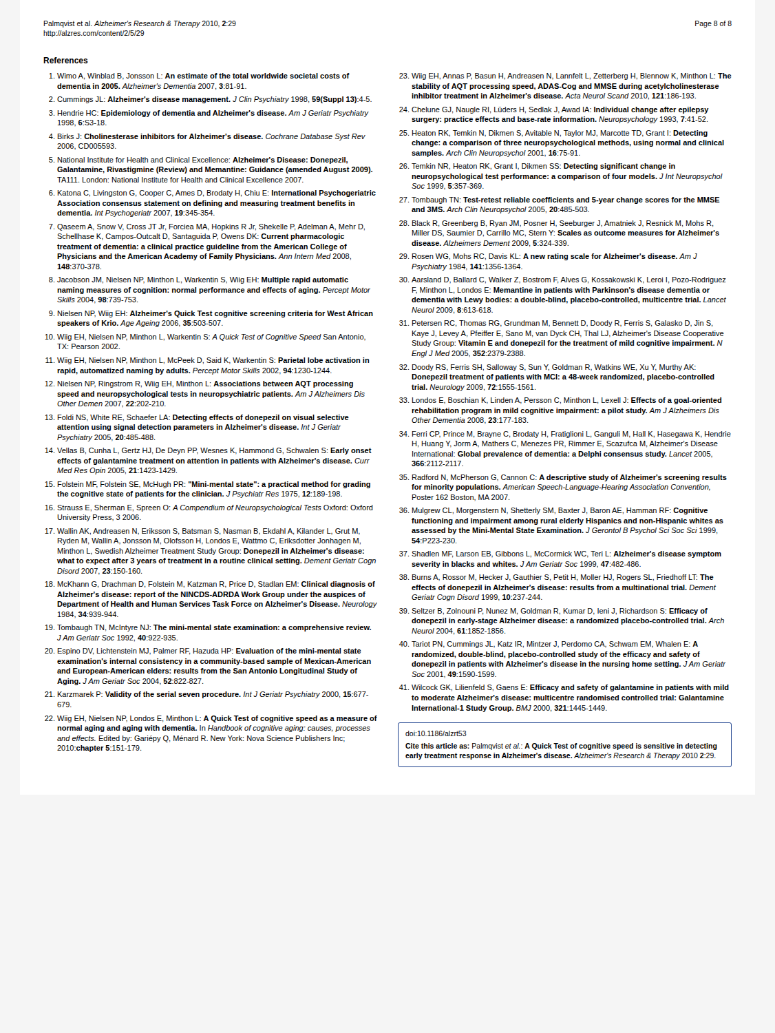Palmqvist et al. Alzheimer's Research & Therapy 2010, 2:29
http://alzres.com/content/2/5/29
Page 8 of 8
References
Wimo A, Winblad B, Jonsson L: An estimate of the total worldwide societal costs of dementia in 2005. Alzheimer's Dementia 2007, 3:81-91.
Cummings JL: Alzheimer's disease management. J Clin Psychiatry 1998, 59(Suppl 13):4-5.
Hendrie HC: Epidemiology of dementia and Alzheimer's disease. Am J Geriatr Psychiatry 1998, 6:S3-18.
Birks J: Cholinesterase inhibitors for Alzheimer's disease. Cochrane Database Syst Rev 2006, CD005593.
National Institute for Health and Clinical Excellence: Alzheimer's Disease: Donepezil, Galantamine, Rivastigmine (Review) and Memantine: Guidance (amended August 2009). TA111. London: National Institute for Health and Clinical Excellence 2007.
Katona C, Livingston G, Cooper C, Ames D, Brodaty H, Chiu E: International Psychogeriatric Association consensus statement on defining and measuring treatment benefits in dementia. Int Psychogeriatr 2007, 19:345-354.
Qaseem A, Snow V, Cross JT Jr, Forciea MA, Hopkins R Jr, Shekelle P, Adelman A, Mehr D, Schellhase K, Campos-Outcalt D, Santaguida P, Owens DK: Current pharmacologic treatment of dementia: a clinical practice guideline from the American College of Physicians and the American Academy of Family Physicians. Ann Intern Med 2008, 148:370-378.
Jacobson JM, Nielsen NP, Minthon L, Warkentin S, Wiig EH: Multiple rapid automatic naming measures of cognition: normal performance and effects of aging. Percept Motor Skills 2004, 98:739-753.
Nielsen NP, Wiig EH: Alzheimer's Quick Test cognitive screening criteria for West African speakers of Krio. Age Ageing 2006, 35:503-507.
Wiig EH, Nielsen NP, Minthon L, Warkentin S: A Quick Test of Cognitive Speed San Antonio, TX: Pearson 2002.
Wiig EH, Nielsen NP, Minthon L, McPeek D, Said K, Warkentin S: Parietal lobe activation in rapid, automatized naming by adults. Percept Motor Skills 2002, 94:1230-1244.
Nielsen NP, Ringstrom R, Wiig EH, Minthon L: Associations between AQT processing speed and neuropsychological tests in neuropsychiatric patients. Am J Alzheimers Dis Other Demen 2007, 22:202-210.
Foldi NS, White RE, Schaefer LA: Detecting effects of donepezil on visual selective attention using signal detection parameters in Alzheimer's disease. Int J Geriatr Psychiatry 2005, 20:485-488.
Vellas B, Cunha L, Gertz HJ, De Deyn PP, Wesnes K, Hammond G, Schwalen S: Early onset effects of galantamine treatment on attention in patients with Alzheimer's disease. Curr Med Res Opin 2005, 21:1423-1429.
Folstein MF, Folstein SE, McHugh PR: "Mini-mental state": a practical method for grading the cognitive state of patients for the clinician. J Psychiatr Res 1975, 12:189-198.
Strauss E, Sherman E, Spreen O: A Compendium of Neuropsychological Tests Oxford: Oxford University Press, 3 2006.
Wallin AK, Andreasen N, Eriksson S, Batsman S, Nasman B, Ekdahl A, Kilander L, Grut M, Ryden M, Wallin A, Jonsson M, Olofsson H, Londos E, Wattmo C, Eriksdotter Jonhagen M, Minthon L, Swedish Alzheimer Treatment Study Group: Donepezil in Alzheimer's disease: what to expect after 3 years of treatment in a routine clinical setting. Dement Geriatr Cogn Disord 2007, 23:150-160.
McKhann G, Drachman D, Folstein M, Katzman R, Price D, Stadlan EM: Clinical diagnosis of Alzheimer's disease: report of the NINCDS-ADRDA Work Group under the auspices of Department of Health and Human Services Task Force on Alzheimer's Disease. Neurology 1984, 34:939-944.
Tombaugh TN, McIntyre NJ: The mini-mental state examination: a comprehensive review. J Am Geriatr Soc 1992, 40:922-935.
Espino DV, Lichtenstein MJ, Palmer RF, Hazuda HP: Evaluation of the mini-mental state examination's internal consistency in a community-based sample of Mexican-American and European-American elders: results from the San Antonio Longitudinal Study of Aging. J Am Geriatr Soc 2004, 52:822-827.
Karzmarek P: Validity of the serial seven procedure. Int J Geriatr Psychiatry 2000, 15:677-679.
Wiig EH, Nielsen NP, Londos E, Minthon L: A Quick Test of cognitive speed as a measure of normal aging and aging with dementia. In Handbook of cognitive aging: causes, processes and effects. Edited by: Gariépy Q, Ménard R. New York: Nova Science Publishers Inc; 2010:chapter 5:151-179.
Wiig EH, Annas P, Basun H, Andreasen N, Lannfelt L, Zetterberg H, Blennow K, Minthon L: The stability of AQT processing speed, ADAS-Cog and MMSE during acetylcholinesterase inhibitor treatment in Alzheimer's disease. Acta Neurol Scand 2010, 121:186-193.
Chelune GJ, Naugle RI, Lüders H, Sedlak J, Awad IA: Individual change after epilepsy surgery: practice effects and base-rate information. Neuropsychology 1993, 7:41-52.
Heaton RK, Temkin N, Dikmen S, Avitable N, Taylor MJ, Marcotte TD, Grant I: Detecting change: a comparison of three neuropsychological methods, using normal and clinical samples. Arch Clin Neuropsychol 2001, 16:75-91.
Temkin NR, Heaton RK, Grant I, Dikmen SS: Detecting significant change in neuropsychological test performance: a comparison of four models. J Int Neuropsychol Soc 1999, 5:357-369.
Tombaugh TN: Test-retest reliable coefficients and 5-year change scores for the MMSE and 3MS. Arch Clin Neuropsychol 2005, 20:485-503.
Black R, Greenberg B, Ryan JM, Posner H, Seeburger J, Amatniek J, Resnick M, Mohs R, Miller DS, Saumier D, Carrillo MC, Stern Y: Scales as outcome measures for Alzheimer's disease. Alzheimers Dement 2009, 5:324-339.
Rosen WG, Mohs RC, Davis KL: A new rating scale for Alzheimer's disease. Am J Psychiatry 1984, 141:1356-1364.
Aarsland D, Ballard C, Walker Z, Bostrom F, Alves G, Kossakowski K, Leroi I, Pozo-Rodriguez F, Minthon L, Londos E: Memantine in patients with Parkinson's disease dementia or dementia with Lewy bodies: a double-blind, placebo-controlled, multicentre trial. Lancet Neurol 2009, 8:613-618.
Petersen RC, Thomas RG, Grundman M, Bennett D, Doody R, Ferris S, Galasko D, Jin S, Kaye J, Levey A, Pfeiffer E, Sano M, van Dyck CH, Thal LJ, Alzheimer's Disease Cooperative Study Group: Vitamin E and donepezil for the treatment of mild cognitive impairment. N Engl J Med 2005, 352:2379-2388.
Doody RS, Ferris SH, Salloway S, Sun Y, Goldman R, Watkins WE, Xu Y, Murthy AK: Donepezil treatment of patients with MCI: a 48-week randomized, placebo-controlled trial. Neurology 2009, 72:1555-1561.
Londos E, Boschian K, Linden A, Persson C, Minthon L, Lexell J: Effects of a goal-oriented rehabilitation program in mild cognitive impairment: a pilot study. Am J Alzheimers Dis Other Dementia 2008, 23:177-183.
Ferri CP, Prince M, Brayne C, Brodaty H, Fratiglioni L, Ganguli M, Hall K, Hasegawa K, Hendrie H, Huang Y, Jorm A, Mathers C, Menezes PR, Rimmer E, Scazufca M, Alzheimer's Disease International: Global prevalence of dementia: a Delphi consensus study. Lancet 2005, 366:2112-2117.
Radford N, McPherson G, Cannon C: A descriptive study of Alzheimer's screening results for minority populations. American Speech-Language-Hearing Association Convention, Poster 162 Boston, MA 2007.
Mulgrew CL, Morgenstern N, Shetterly SM, Baxter J, Baron AE, Hamman RF: Cognitive functioning and impairment among rural elderly Hispanics and non-Hispanic whites as assessed by the Mini-Mental State Examination. J Gerontol B Psychol Sci Soc Sci 1999, 54:P223-230.
Shadlen MF, Larson EB, Gibbons L, McCormick WC, Teri L: Alzheimer's disease symptom severity in blacks and whites. J Am Geriatr Soc 1999, 47:482-486.
Burns A, Rossor M, Hecker J, Gauthier S, Petit H, Moller HJ, Rogers SL, Friedhoff LT: The effects of donepezil in Alzheimer's disease: results from a multinational trial. Dement Geriatr Cogn Disord 1999, 10:237-244.
Seltzer B, Zolnouni P, Nunez M, Goldman R, Kumar D, Ieni J, Richardson S: Efficacy of donepezil in early-stage Alzheimer disease: a randomized placebo-controlled trial. Arch Neurol 2004, 61:1852-1856.
Tariot PN, Cummings JL, Katz IR, Mintzer J, Perdomo CA, Schwam EM, Whalen E: A randomized, double-blind, placebo-controlled study of the efficacy and safety of donepezil in patients with Alzheimer's disease in the nursing home setting. J Am Geriatr Soc 2001, 49:1590-1599.
Wilcock GK, Lilienfeld S, Gaens E: Efficacy and safety of galantamine in patients with mild to moderate Alzheimer's disease: multicentre randomised controlled trial: Galantamine International-1 Study Group. BMJ 2000, 321:1445-1449.
doi:10.1186/alzrt53
Cite this article as: Palmqvist et al.: A Quick Test of cognitive speed is sensitive in detecting early treatment response in Alzheimer's disease. Alzheimer's Research & Therapy 2010 2:29.